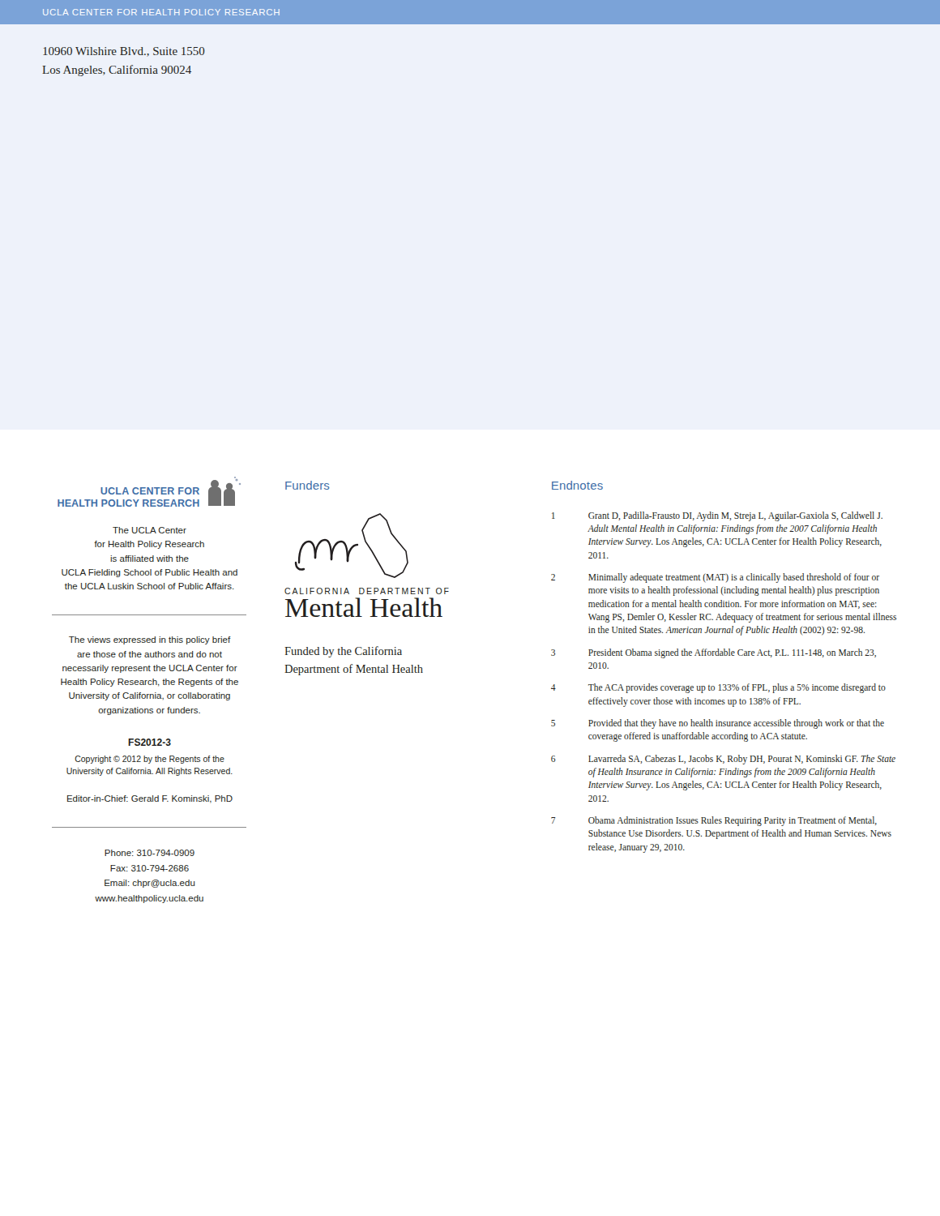UCLA Center for Health Policy Research
10960 Wilshire Blvd., Suite 1550
Los Angeles, California 90024
UCLA CENTER FOR
HEALTH POLICY RESEARCH
The UCLA Center
for Health Policy Research
is affiliated with the
UCLA Fielding School of Public Health and
the UCLA Luskin School of Public Affairs.
The views expressed in this policy brief
are those of the authors and do not
necessarily represent the UCLA Center for
Health Policy Research, the Regents of the
University of California, or collaborating
organizations or funders.
FS2012-3
Copyright © 2012 by the Regents of the
University of California. All Rights Reserved.
Editor-in-Chief: Gerald F. Kominski, PhD
Phone: 310-794-0909
Fax: 310-794-2686
Email: chpr@ucla.edu
www.healthpolicy.ucla.edu
Funders
CALIFORNIA DEPARTMENT OF
Mental Health
Funded by the California
Department of Mental Health
Endnotes
Grant D, Padilla-Frausto DI, Aydin M, Streja L, Aguilar-Gaxiola S, Caldwell J. Adult Mental Health in California: Findings from the 2007 California Health Interview Survey. Los Angeles, CA: UCLA Center for Health Policy Research, 2011.
Minimally adequate treatment (MAT) is a clinically based threshold of four or more visits to a health professional (including mental health) plus prescription medication for a mental health condition. For more information on MAT, see: Wang PS, Demler O, Kessler RC. Adequacy of treatment for serious mental illness in the United States. American Journal of Public Health (2002) 92: 92-98.
President Obama signed the Affordable Care Act, P.L. 111-148, on March 23, 2010.
The ACA provides coverage up to 133% of FPL, plus a 5% income disregard to effectively cover those with incomes up to 138% of FPL.
Provided that they have no health insurance accessible through work or that the coverage offered is unaffordable according to ACA statute.
Lavarreda SA, Cabezas L, Jacobs K, Roby DH, Pourat N, Kominski GF. The State of Health Insurance in California: Findings from the 2009 California Health Interview Survey. Los Angeles, CA: UCLA Center for Health Policy Research, 2012.
Obama Administration Issues Rules Requiring Parity in Treatment of Mental, Substance Use Disorders. U.S. Department of Health and Human Services. News release, January 29, 2010.